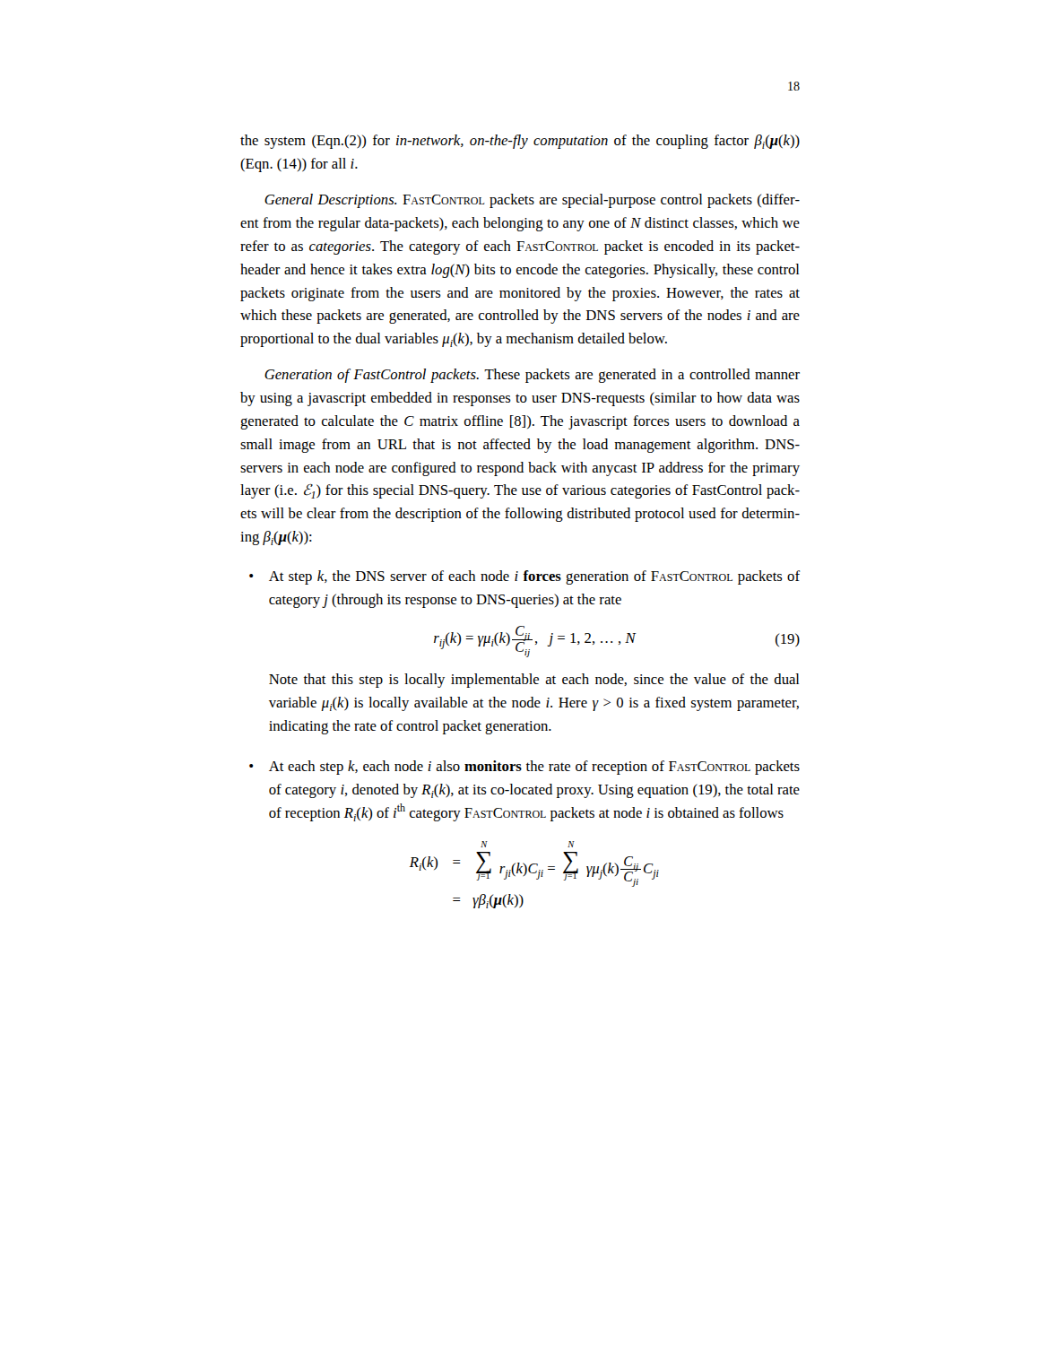18
the system (Eqn.(2)) for in-network, on-the-fly computation of the coupling factor βi(μ(k)) (Eqn. (14)) for all i.
General Descriptions. FastControl packets are special-purpose control packets (different from the regular data-packets), each belonging to any one of N distinct classes, which we refer to as categories. The category of each FastControl packet is encoded in its packet-header and hence it takes extra log(N) bits to encode the categories. Physically, these control packets originate from the users and are monitored by the proxies. However, the rates at which these packets are generated, are controlled by the DNS servers of the nodes i and are proportional to the dual variables μi(k), by a mechanism detailed below.
Generation of FastControl packets. These packets are generated in a controlled manner by using a javascript embedded in responses to user DNS-requests (similar to how data was generated to calculate the C matrix offline [8]). The javascript forces users to download a small image from an URL that is not affected by the load management algorithm. DNS-servers in each node are configured to respond back with anycast IP address for the primary layer (i.e. ℰ1) for this special DNS-query. The use of various categories of FastControl packets will be clear from the description of the following distributed protocol used for determining βi(μ(k)):
At step k, the DNS server of each node i forces generation of FastControl packets of category j (through its response to DNS-queries) at the rate rij(k) = γμi(k)Cji Cij, j = 1, 2, … , N (19) Note that this step is locally implementable at each node, since the value of the dual variable μi(k) is locally available at the node i. Here γ > 0 is a fixed system parameter, indicating the rate of control packet generation.
At each step k, each node i also monitors the rate of reception of FastControl packets of category i, denoted by Ri(k), at its co-located proxy. Using equation (19), the total rate of reception Ri(k) of ith category FastControl packets at node i is obtained as follows
| R i ( k ) | = | N ∑ j =1 r ji ( k ) C ji = N ∑ j =1 γμ j ( k ) C ij C ji C ji |
| | = | γβ i ( μ ( k )) |